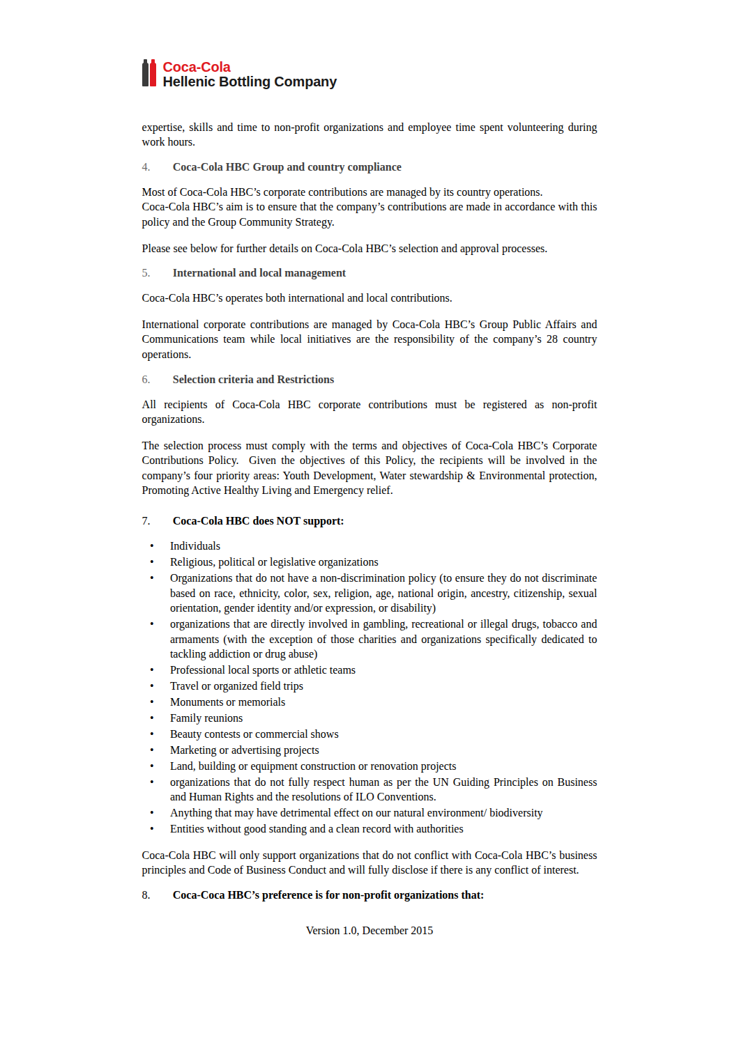Coca-Cola
Hellenic Bottling Company
expertise, skills and time to non-profit organizations and employee time spent volunteering during work hours.
4. Coca-Cola HBC Group and country compliance
Most of Coca-Cola HBC’s corporate contributions are managed by its country operations.
Coca-Cola HBC’s aim is to ensure that the company’s contributions are made in accordance with this policy and the Group Community Strategy.
Please see below for further details on Coca-Cola HBC’s selection and approval processes.
5. International and local management
Coca-Cola HBC’s operates both international and local contributions.
International corporate contributions are managed by Coca-Cola HBC’s Group Public Affairs and Communications team while local initiatives are the responsibility of the company’s 28 country operations.
6. Selection criteria and Restrictions
All recipients of Coca-Cola HBC corporate contributions must be registered as non-profit organizations.
The selection process must comply with the terms and objectives of Coca-Cola HBC’s Corporate Contributions Policy. Given the objectives of this Policy, the recipients will be involved in the company’s four priority areas: Youth Development, Water stewardship & Environmental protection, Promoting Active Healthy Living and Emergency relief.
7. Coca-Cola HBC does NOT support:
Individuals
Religious, political or legislative organizations
Organizations that do not have a non-discrimination policy (to ensure they do not discriminate based on race, ethnicity, color, sex, religion, age, national origin, ancestry, citizenship, sexual orientation, gender identity and/or expression, or disability)
organizations that are directly involved in gambling, recreational or illegal drugs, tobacco and armaments (with the exception of those charities and organizations specifically dedicated to tackling addiction or drug abuse)
Professional local sports or athletic teams
Travel or organized field trips
Monuments or memorials
Family reunions
Beauty contests or commercial shows
Marketing or advertising projects
Land, building or equipment construction or renovation projects
organizations that do not fully respect human as per the UN Guiding Principles on Business and Human Rights and the resolutions of ILO Conventions.
Anything that may have detrimental effect on our natural environment/ biodiversity
Entities without good standing and a clean record with authorities
Coca-Cola HBC will only support organizations that do not conflict with Coca-Cola HBC’s business principles and Code of Business Conduct and will fully disclose if there is any conflict of interest.
8. Coca-Coca HBC’s preference is for non-profit organizations that:
Version 1.0, December 2015